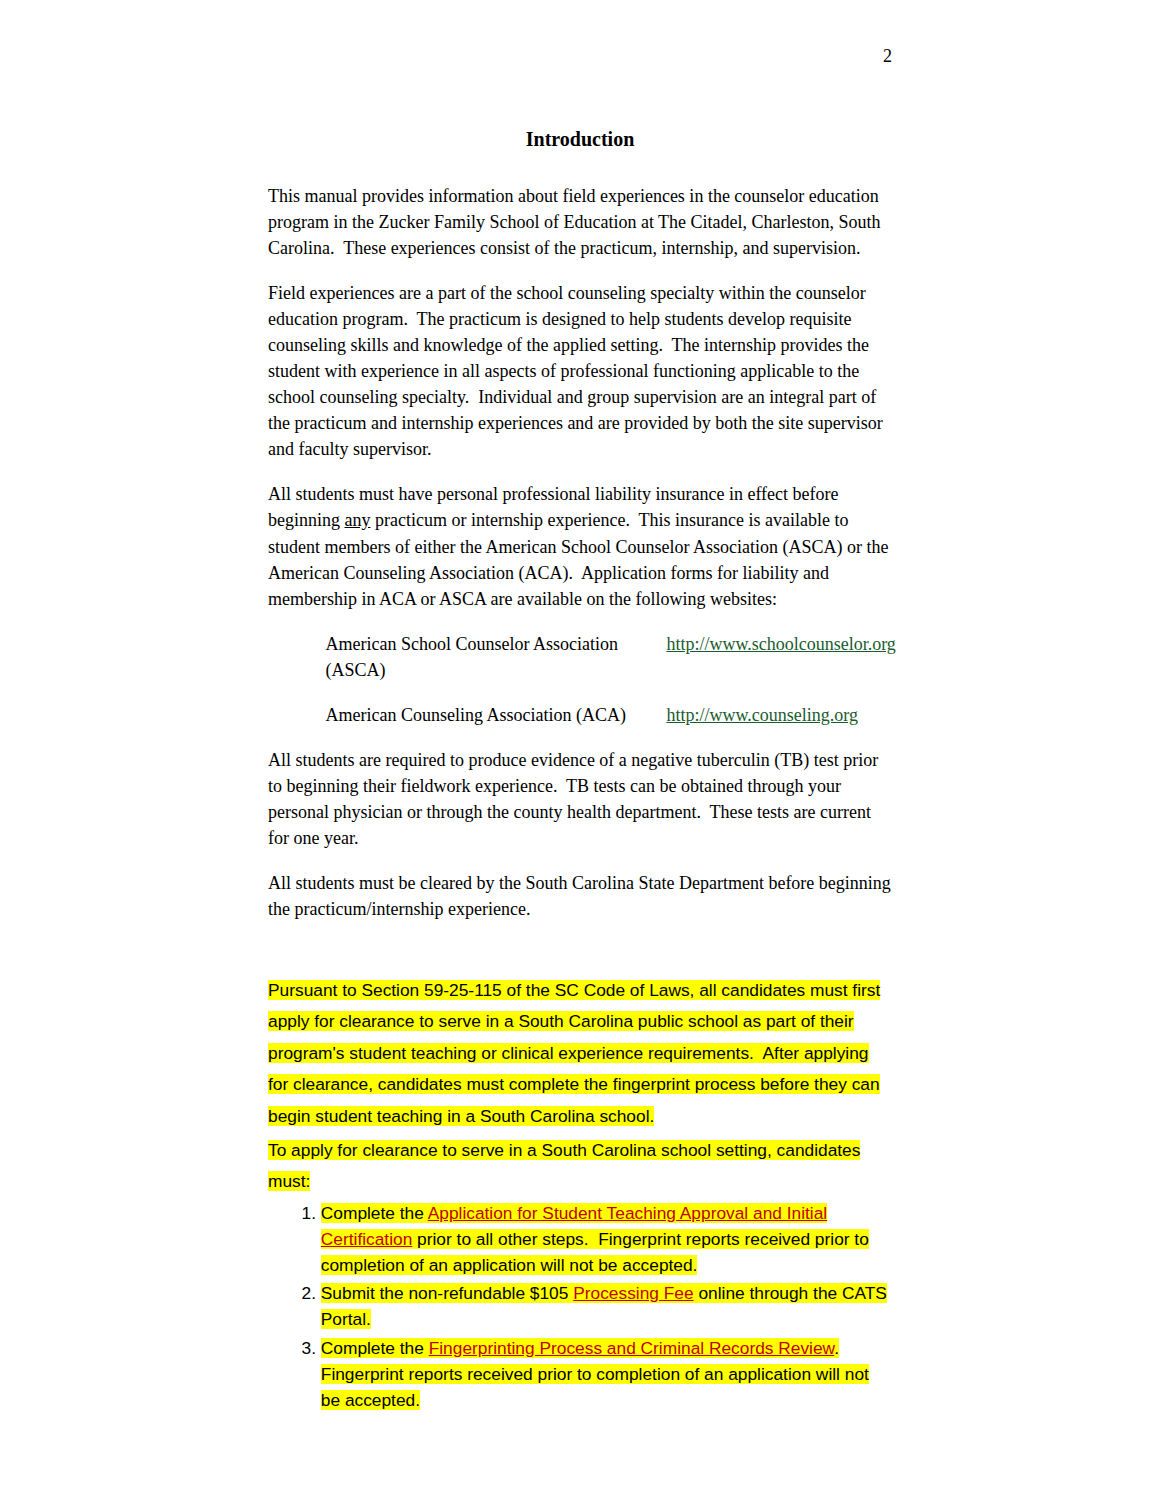2
Introduction
This manual provides information about field experiences in the counselor education program in the Zucker Family School of Education at The Citadel, Charleston, South Carolina. These experiences consist of the practicum, internship, and supervision.
Field experiences are a part of the school counseling specialty within the counselor education program. The practicum is designed to help students develop requisite counseling skills and knowledge of the applied setting. The internship provides the student with experience in all aspects of professional functioning applicable to the school counseling specialty. Individual and group supervision are an integral part of the practicum and internship experiences and are provided by both the site supervisor and faculty supervisor.
All students must have personal professional liability insurance in effect before beginning any practicum or internship experience. This insurance is available to student members of either the American School Counselor Association (ASCA) or the American Counseling Association (ACA). Application forms for liability and membership in ACA or ASCA are available on the following websites:
American School Counselor Association (ASCA) http://www.schoolcounselor.org
American Counseling Association (ACA) http://www.counseling.org
All students are required to produce evidence of a negative tuberculin (TB) test prior to beginning their fieldwork experience. TB tests can be obtained through your personal physician or through the county health department. These tests are current for one year.
All students must be cleared by the South Carolina State Department before beginning the practicum/internship experience.
Pursuant to Section 59-25-115 of the SC Code of Laws, all candidates must first apply for clearance to serve in a South Carolina public school as part of their program's student teaching or clinical experience requirements. After applying for clearance, candidates must complete the fingerprint process before they can begin student teaching in a South Carolina school.
To apply for clearance to serve in a South Carolina school setting, candidates must:
Complete the Application for Student Teaching Approval and Initial Certification prior to all other steps. Fingerprint reports received prior to completion of an application will not be accepted.
Submit the non-refundable $105 Processing Fee online through the CATS Portal.
Complete the Fingerprinting Process and Criminal Records Review. Fingerprint reports received prior to completion of an application will not be accepted.